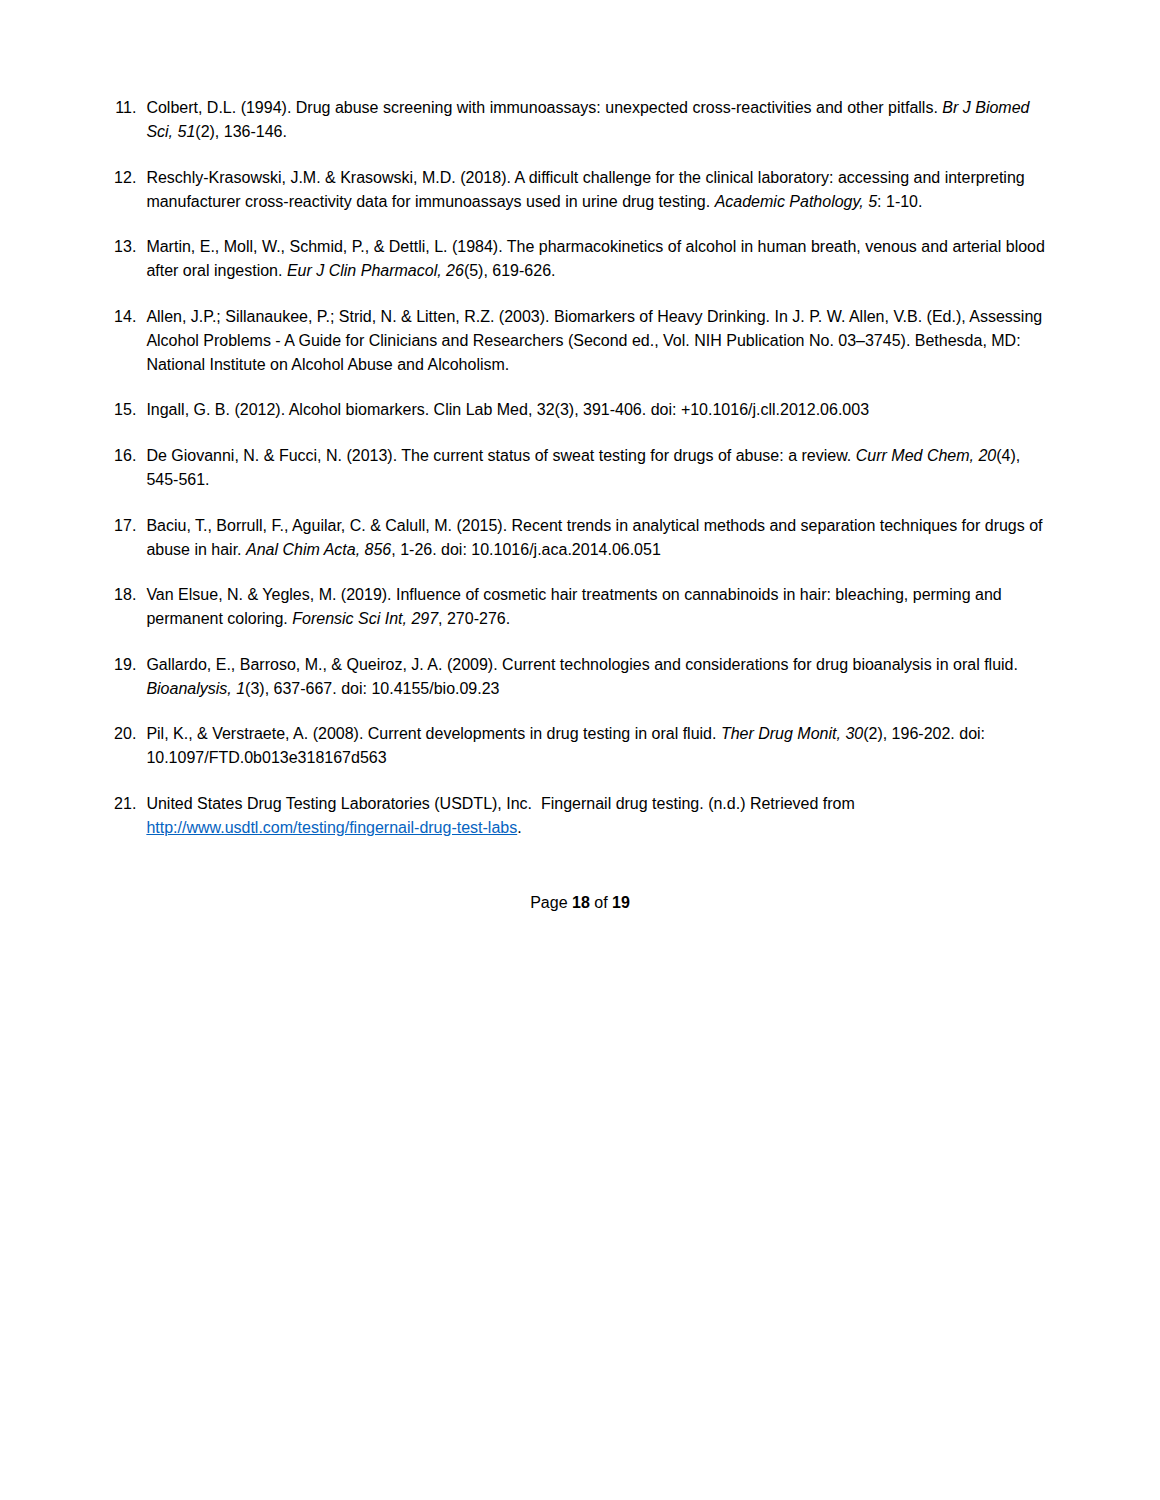Colbert, D.L. (1994). Drug abuse screening with immunoassays: unexpected cross-reactivities and other pitfalls. Br J Biomed Sci, 51(2), 136-146.
Reschly-Krasowski, J.M. & Krasowski, M.D. (2018). A difficult challenge for the clinical laboratory: accessing and interpreting manufacturer cross-reactivity data for immunoassays used in urine drug testing. Academic Pathology, 5: 1-10.
Martin, E., Moll, W., Schmid, P., & Dettli, L. (1984). The pharmacokinetics of alcohol in human breath, venous and arterial blood after oral ingestion. Eur J Clin Pharmacol, 26(5), 619-626.
Allen, J.P.; Sillanaukee, P.; Strid, N. & Litten, R.Z. (2003). Biomarkers of Heavy Drinking. In J. P. W. Allen, V.B. (Ed.), Assessing Alcohol Problems - A Guide for Clinicians and Researchers (Second ed., Vol. NIH Publication No. 03–3745). Bethesda, MD: National Institute on Alcohol Abuse and Alcoholism.
Ingall, G. B. (2012). Alcohol biomarkers. Clin Lab Med, 32(3), 391-406. doi: +10.1016/j.cll.2012.06.003
De Giovanni, N. & Fucci, N. (2013). The current status of sweat testing for drugs of abuse: a review. Curr Med Chem, 20(4), 545-561.
Baciu, T., Borrull, F., Aguilar, C. & Calull, M. (2015). Recent trends in analytical methods and separation techniques for drugs of abuse in hair. Anal Chim Acta, 856, 1-26. doi: 10.1016/j.aca.2014.06.051
Van Elsue, N. & Yegles, M. (2019). Influence of cosmetic hair treatments on cannabinoids in hair: bleaching, perming and permanent coloring. Forensic Sci Int, 297, 270-276.
Gallardo, E., Barroso, M., & Queiroz, J. A. (2009). Current technologies and considerations for drug bioanalysis in oral fluid. Bioanalysis, 1(3), 637-667. doi: 10.4155/bio.09.23
Pil, K., & Verstraete, A. (2008). Current developments in drug testing in oral fluid. Ther Drug Monit, 30(2), 196-202. doi: 10.1097/FTD.0b013e318167d563
United States Drug Testing Laboratories (USDTL), Inc. Fingernail drug testing. (n.d.) Retrieved from http://www.usdtl.com/testing/fingernail-drug-test-labs.
Page 18 of 19